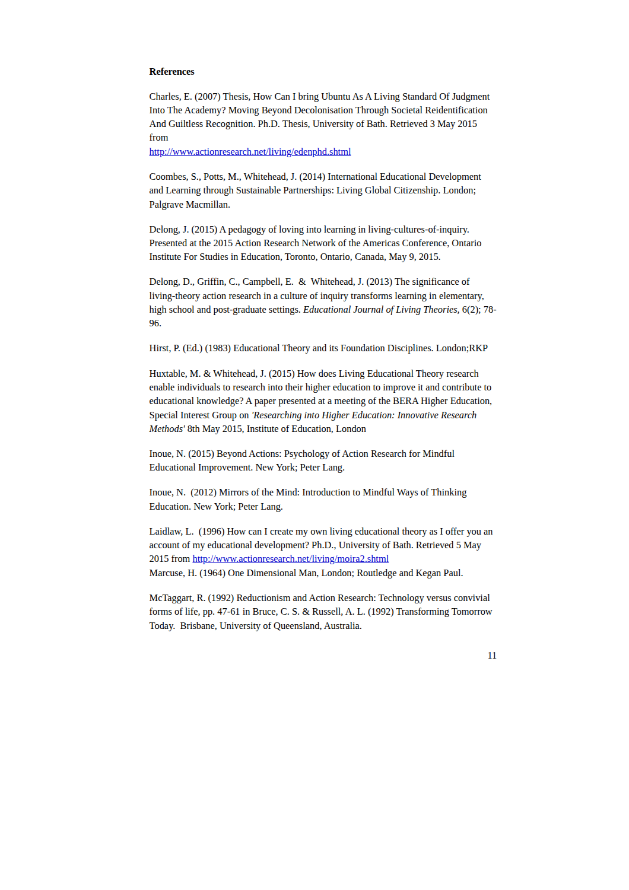References
Charles, E. (2007) Thesis, How Can I bring Ubuntu As A Living Standard Of Judgment Into The Academy? Moving Beyond Decolonisation Through Societal Reidentification And Guiltless Recognition. Ph.D. Thesis, University of Bath. Retrieved 3 May 2015 from
http://www.actionresearch.net/living/edenphd.shtml
Coombes, S., Potts, M., Whitehead, J. (2014) International Educational Development and Learning through Sustainable Partnerships: Living Global Citizenship. London; Palgrave Macmillan.
Delong, J. (2015) A pedagogy of loving into learning in living-cultures-of-inquiry. Presented at the 2015 Action Research Network of the Americas Conference, Ontario Institute For Studies in Education, Toronto, Ontario, Canada, May 9, 2015.
Delong, D., Griffin, C., Campbell, E. & Whitehead, J. (2013) The significance of living-theory action research in a culture of inquiry transforms learning in elementary, high school and post-graduate settings. Educational Journal of Living Theories, 6(2); 78-96.
Hirst, P. (Ed.) (1983) Educational Theory and its Foundation Disciplines. London;RKP
Huxtable, M. & Whitehead, J. (2015) How does Living Educational Theory research enable individuals to research into their higher education to improve it and contribute to educational knowledge? A paper presented at a meeting of the BERA Higher Education, Special Interest Group on 'Researching into Higher Education: Innovative Research Methods' 8th May 2015, Institute of Education, London
Inoue, N. (2015) Beyond Actions: Psychology of Action Research for Mindful Educational Improvement. New York; Peter Lang.
Inoue, N. (2012) Mirrors of the Mind: Introduction to Mindful Ways of Thinking Education. New York; Peter Lang.
Laidlaw, L. (1996) How can I create my own living educational theory as I offer you an account of my educational development? Ph.D., University of Bath. Retrieved 5 May 2015 from http://www.actionresearch.net/living/moira2.shtml
Marcuse, H. (1964) One Dimensional Man, London; Routledge and Kegan Paul.
McTaggart, R. (1992) Reductionism and Action Research: Technology versus convivial forms of life, pp. 47-61 in Bruce, C. S. & Russell, A. L. (1992) Transforming Tomorrow Today. Brisbane, University of Queensland, Australia.
11